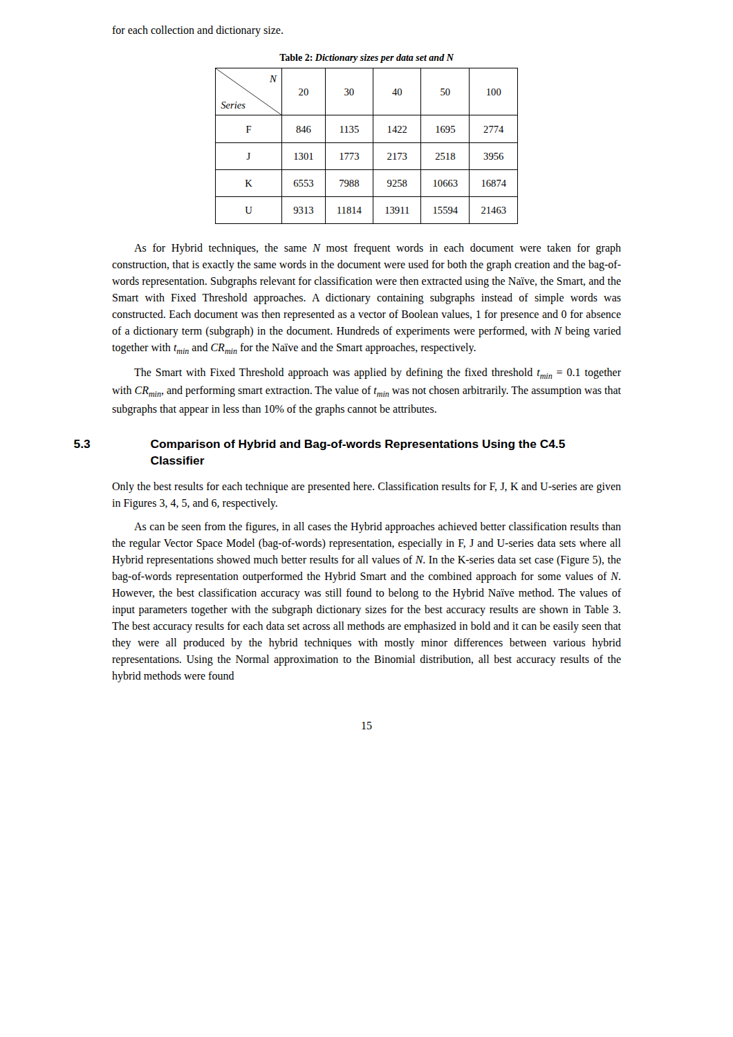for each collection and dictionary size.
Table 2: Dictionary sizes per data set and N
| N Series | 20 | 30 | 40 | 50 | 100 |
| --- | --- | --- | --- | --- | --- |
| F | 846 | 1135 | 1422 | 1695 | 2774 |
| J | 1301 | 1773 | 2173 | 2518 | 3956 |
| K | 6553 | 7988 | 9258 | 10663 | 16874 |
| U | 9313 | 11814 | 13911 | 15594 | 21463 |
As for Hybrid techniques, the same N most frequent words in each document were taken for graph construction, that is exactly the same words in the document were used for both the graph creation and the bag-of-words representation. Subgraphs relevant for classification were then extracted using the Naïve, the Smart, and the Smart with Fixed Threshold approaches. A dictionary containing subgraphs instead of simple words was constructed. Each document was then represented as a vector of Boolean values, 1 for presence and 0 for absence of a dictionary term (subgraph) in the document. Hundreds of experiments were performed, with N being varied together with tmin and CRmin for the Naïve and the Smart approaches, respectively.
The Smart with Fixed Threshold approach was applied by defining the fixed threshold tmin = 0.1 together with CRmin, and performing smart extraction. The value of tmin was not chosen arbitrarily. The assumption was that subgraphs that appear in less than 10% of the graphs cannot be attributes.
5.3 Comparison of Hybrid and Bag-of-words Representations Using the C4.5 Classifier
Only the best results for each technique are presented here. Classification results for F, J, K and U-series are given in Figures 3, 4, 5, and 6, respectively.
As can be seen from the figures, in all cases the Hybrid approaches achieved better classification results than the regular Vector Space Model (bag-of-words) representation, especially in F, J and U-series data sets where all Hybrid representations showed much better results for all values of N. In the K-series data set case (Figure 5), the bag-of-words representation outperformed the Hybrid Smart and the combined approach for some values of N. However, the best classification accuracy was still found to belong to the Hybrid Naïve method. The values of input parameters together with the subgraph dictionary sizes for the best accuracy results are shown in Table 3. The best accuracy results for each data set across all methods are emphasized in bold and it can be easily seen that they were all produced by the hybrid techniques with mostly minor differences between various hybrid representations. Using the Normal approximation to the Binomial distribution, all best accuracy results of the hybrid methods were found
15